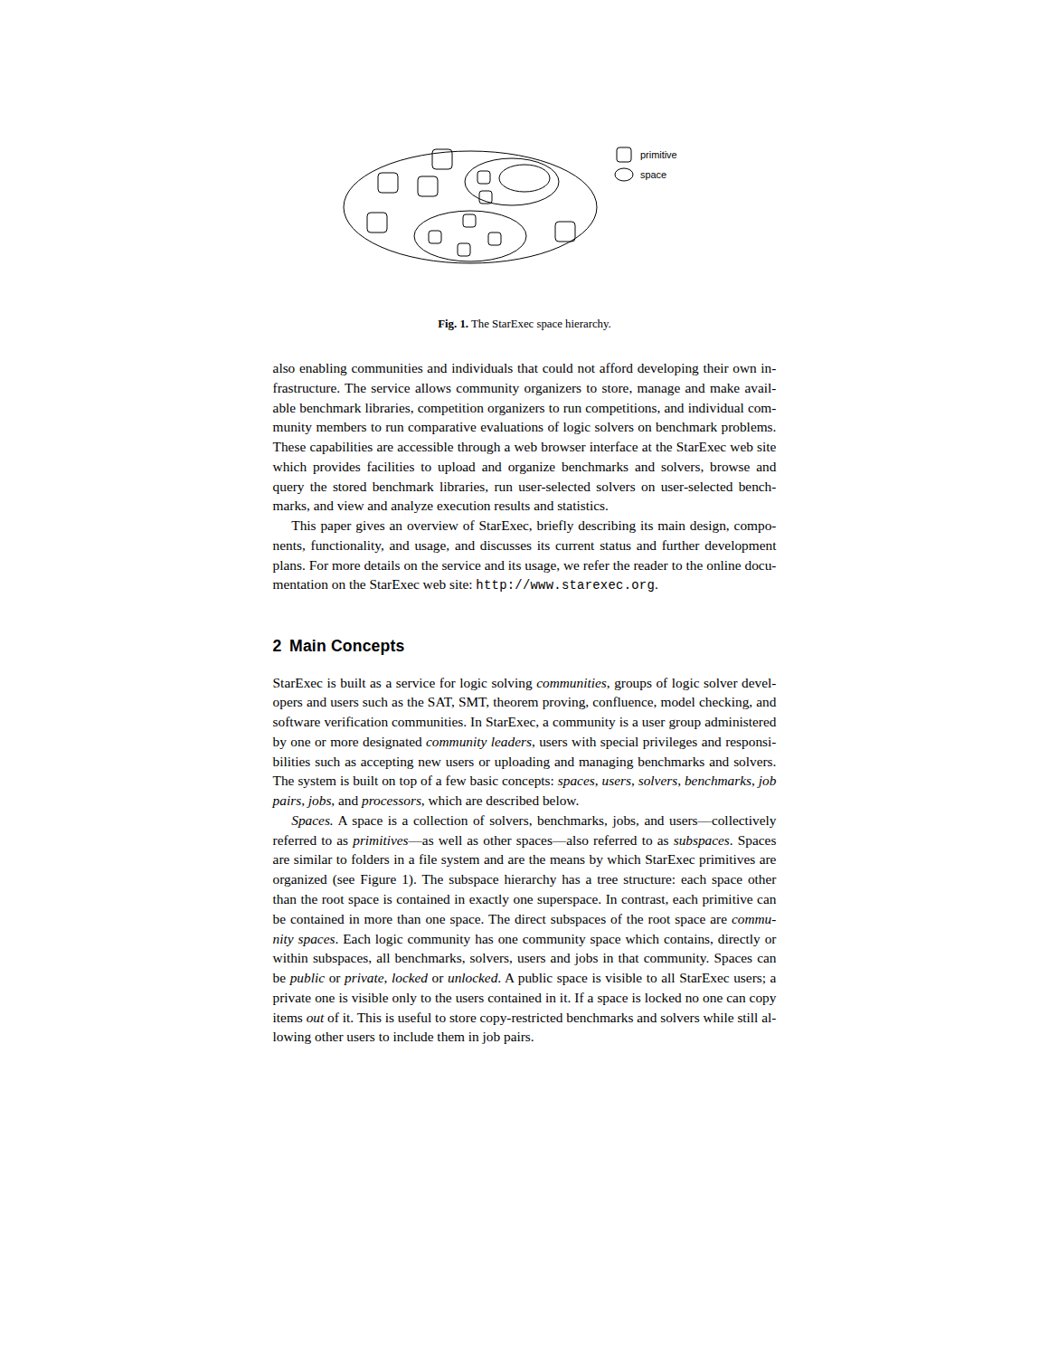primitive space
Fig. 1. The StarExec space hierarchy.
also enabling communities and individuals that could not afford developing their own infrastructure. The service allows community organizers to store, manage and make available benchmark libraries, competition organizers to run competitions, and individual community members to run comparative evaluations of logic solvers on benchmark problems. These capabilities are accessible through a web browser interface at the StarExec web site which provides facilities to upload and organize benchmarks and solvers, browse and query the stored benchmark libraries, run user-selected solvers on user-selected benchmarks, and view and analyze execution results and statistics.
This paper gives an overview of StarExec, briefly describing its main design, components, functionality, and usage, and discusses its current status and further development plans. For more details on the service and its usage, we refer the reader to the online documentation on the StarExec web site: http://www.starexec.org.
2 Main Concepts
StarExec is built as a service for logic solving communities, groups of logic solver developers and users such as the SAT, SMT, theorem proving, confluence, model checking, and software verification communities. In StarExec, a community is a user group administered by one or more designated community leaders, users with special privileges and responsibilities such as accepting new users or uploading and managing benchmarks and solvers. The system is built on top of a few basic concepts: spaces, users, solvers, benchmarks, job pairs, jobs, and processors, which are described below.
Spaces. A space is a collection of solvers, benchmarks, jobs, and users—collectively referred to as primitives—as well as other spaces—also referred to as subspaces. Spaces are similar to folders in a file system and are the means by which StarExec primitives are organized (see Figure 1). The subspace hierarchy has a tree structure: each space other than the root space is contained in exactly one superspace. In contrast, each primitive can be contained in more than one space. The direct subspaces of the root space are community spaces. Each logic community has one community space which contains, directly or within subspaces, all benchmarks, solvers, users and jobs in that community. Spaces can be public or private, locked or unlocked. A public space is visible to all StarExec users; a private one is visible only to the users contained in it. If a space is locked no one can copy items out of it. This is useful to store copy-restricted benchmarks and solvers while still allowing other users to include them in job pairs.